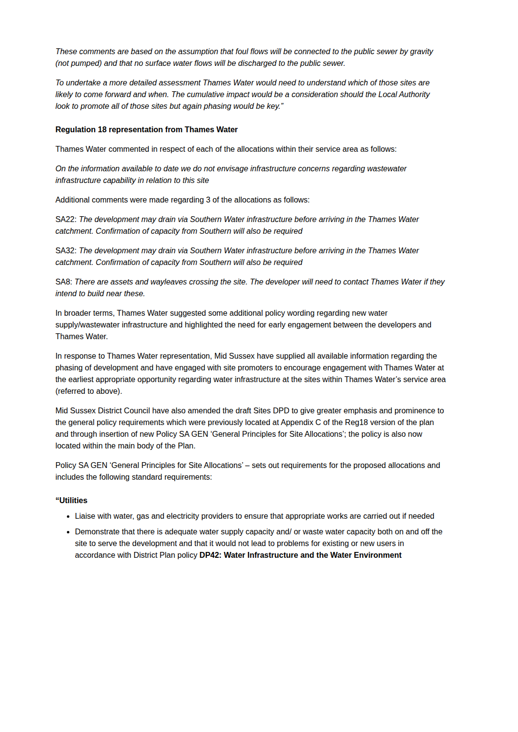These comments are based on the assumption that foul flows will be connected to the public sewer by gravity (not pumped) and that no surface water flows will be discharged to the public sewer.
To undertake a more detailed assessment Thames Water would need to understand which of those sites are likely to come forward and when. The cumulative impact would be a consideration should the Local Authority look to promote all of those sites but again phasing would be key.”
Regulation 18 representation from Thames Water
Thames Water commented in respect of each of the allocations within their service area as follows:
On the information available to date we do not envisage infrastructure concerns regarding wastewater infrastructure capability in relation to this site
Additional comments were made regarding 3 of the allocations as follows:
SA22: The development may drain via Southern Water infrastructure before arriving in the Thames Water catchment. Confirmation of capacity from Southern will also be required
SA32: The development may drain via Southern Water infrastructure before arriving in the Thames Water catchment. Confirmation of capacity from Southern will also be required
SA8: There are assets and wayleaves crossing the site. The developer will need to contact Thames Water if they intend to build near these.
In broader terms, Thames Water suggested some additional policy wording regarding new water supply/wastewater infrastructure and highlighted the need for early engagement between the developers and Thames Water.
In response to Thames Water representation, Mid Sussex have supplied all available information regarding the phasing of development and have engaged with site promoters to encourage engagement with Thames Water at the earliest appropriate opportunity regarding water infrastructure at the sites within Thames Water’s service area (referred to above).
Mid Sussex District Council have also amended the draft Sites DPD to give greater emphasis and prominence to the general policy requirements which were previously located at Appendix C of the Reg18 version of the plan and through insertion of new Policy SA GEN ‘General Principles for Site Allocations’; the policy is also now located within the main body of the Plan.
Policy SA GEN ‘General Principles for Site Allocations’ – sets out requirements for the proposed allocations and includes the following standard requirements:
“Utilities
Liaise with water, gas and electricity providers to ensure that appropriate works are carried out if needed
Demonstrate that there is adequate water supply capacity and/ or waste water capacity both on and off the site to serve the development and that it would not lead to problems for existing or new users in accordance with District Plan policy DP42: Water Infrastructure and the Water Environment